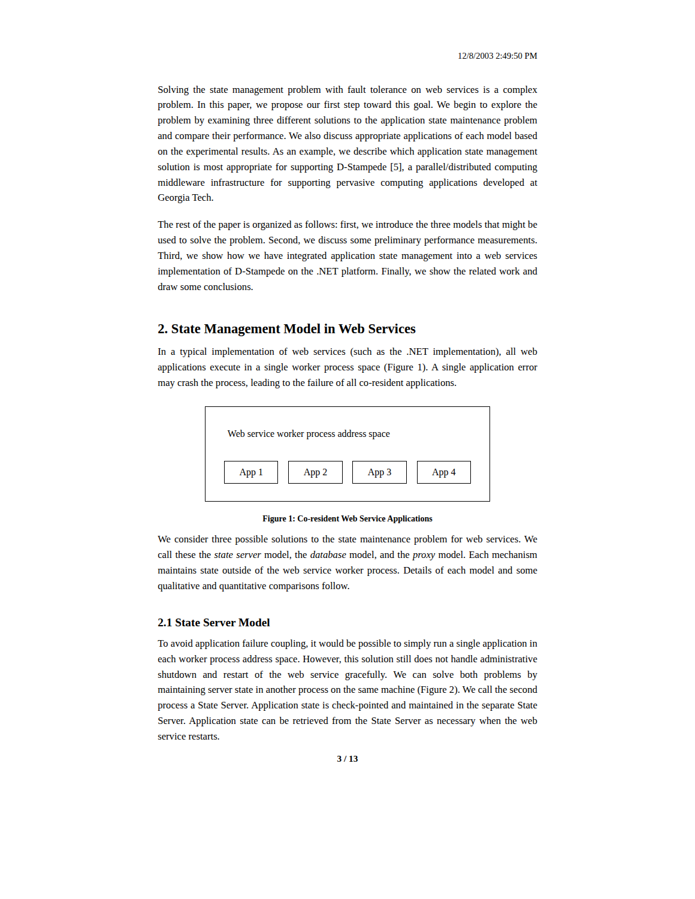12/8/2003 2:49:50 PM
Solving the state management problem with fault tolerance on web services is a complex problem. In this paper, we propose our first step toward this goal. We begin to explore the problem by examining three different solutions to the application state maintenance problem and compare their performance. We also discuss appropriate applications of each model based on the experimental results. As an example, we describe which application state management solution is most appropriate for supporting D-Stampede [5], a parallel/distributed computing middleware infrastructure for supporting pervasive computing applications developed at Georgia Tech.
The rest of the paper is organized as follows: first, we introduce the three models that might be used to solve the problem. Second, we discuss some preliminary performance measurements. Third, we show how we have integrated application state management into a web services implementation of D-Stampede on the .NET platform. Finally, we show the related work and draw some conclusions.
2. State Management Model in Web Services
In a typical implementation of web services (such as the .NET implementation), all web applications execute in a single worker process space (Figure 1). A single application error may crash the process, leading to the failure of all co-resident applications.
Web service worker process address space
App 1
App 2
App 3
App 4
Figure 1: Co-resident Web Service Applications
We consider three possible solutions to the state maintenance problem for web services. We call these the state server model, the database model, and the proxy model. Each mechanism maintains state outside of the web service worker process. Details of each model and some qualitative and quantitative comparisons follow.
2.1 State Server Model
To avoid application failure coupling, it would be possible to simply run a single application in each worker process address space. However, this solution still does not handle administrative shutdown and restart of the web service gracefully. We can solve both problems by maintaining server state in another process on the same machine (Figure 2). We call the second process a State Server. Application state is check-pointed and maintained in the separate State Server. Application state can be retrieved from the State Server as necessary when the web service restarts.
3 / 13